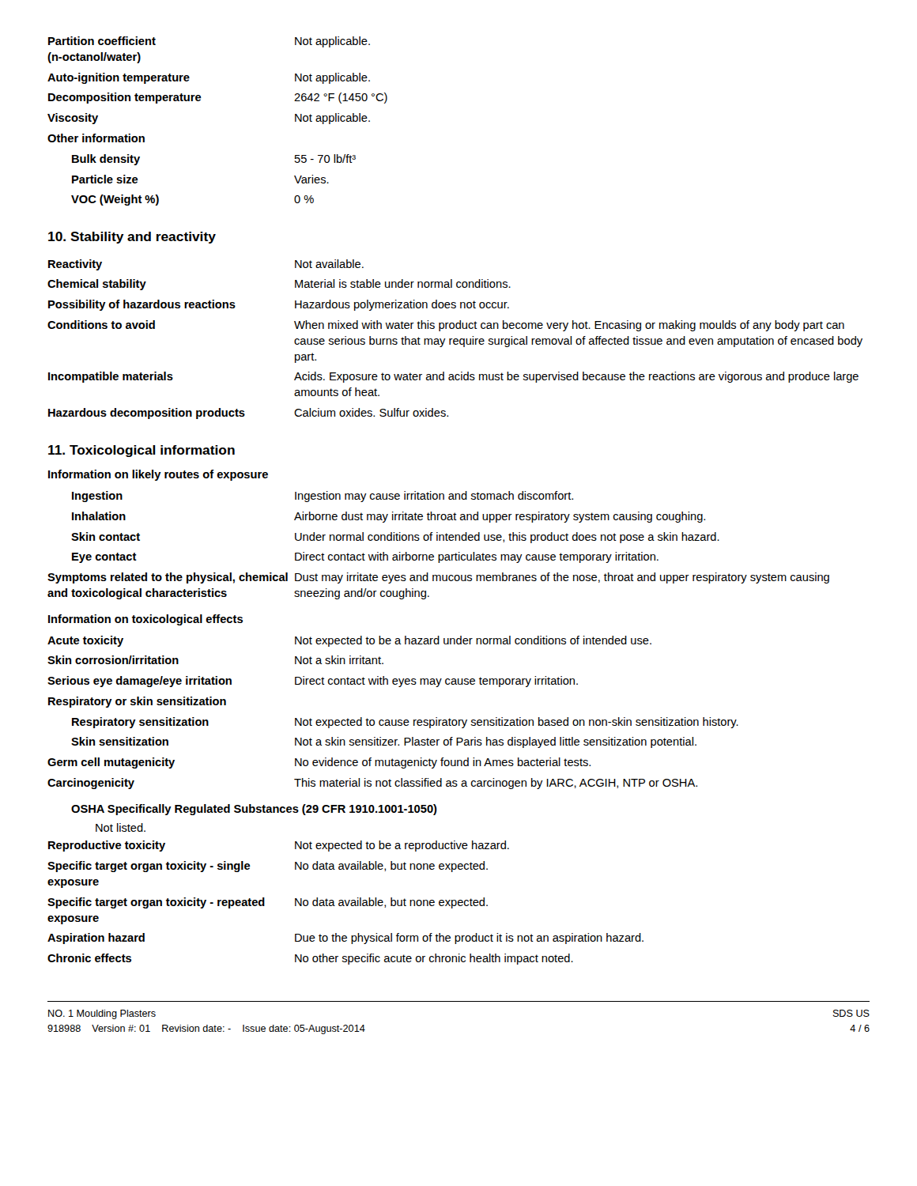| Partition coefficient (n-octanol/water) | Not applicable. |
| Auto-ignition temperature | Not applicable. |
| Decomposition temperature | 2642 °F (1450 °C) |
| Viscosity | Not applicable. |
| Other information | |
| Bulk density | 55 - 70 lb/ft³ |
| Particle size | Varies. |
| VOC (Weight %) | 0 % |
10. Stability and reactivity
| Reactivity | Not available. |
| Chemical stability | Material is stable under normal conditions. |
| Possibility of hazardous reactions | Hazardous polymerization does not occur. |
| Conditions to avoid | When mixed with water this product can become very hot. Encasing or making moulds of any body part can cause serious burns that may require surgical removal of affected tissue and even amputation of encased body part. |
| Incompatible materials | Acids. Exposure to water and acids must be supervised because the reactions are vigorous and produce large amounts of heat. |
| Hazardous decomposition products | Calcium oxides. Sulfur oxides. |
11. Toxicological information
Information on likely routes of exposure
| Ingestion | Ingestion may cause irritation and stomach discomfort. |
| Inhalation | Airborne dust may irritate throat and upper respiratory system causing coughing. |
| Skin contact | Under normal conditions of intended use, this product does not pose a skin hazard. |
| Eye contact | Direct contact with airborne particulates may cause temporary irritation. |
| Symptoms related to the physical, chemical and toxicological characteristics | Dust may irritate eyes and mucous membranes of the nose, throat and upper respiratory system causing sneezing and/or coughing. |
Information on toxicological effects
| Acute toxicity | Not expected to be a hazard under normal conditions of intended use. |
| Skin corrosion/irritation | Not a skin irritant. |
| Serious eye damage/eye irritation | Direct contact with eyes may cause temporary irritation. |
| Respiratory or skin sensitization | |
| Respiratory sensitization | Not expected to cause respiratory sensitization based on non-skin sensitization history. |
| Skin sensitization | Not a skin sensitizer. Plaster of Paris has displayed little sensitization potential. |
| Germ cell mutagenicity | No evidence of mutagenicty found in Ames bacterial tests. |
| Carcinogenicity | This material is not classified as a carcinogen by IARC, ACGIH, NTP or OSHA. |
OSHA Specifically Regulated Substances (29 CFR 1910.1001-1050)
Not listed.
| Reproductive toxicity | Not expected to be a reproductive hazard. |
| Specific target organ toxicity - single exposure | No data available, but none expected. |
| Specific target organ toxicity - repeated exposure | No data available, but none expected. |
| Aspiration hazard | Due to the physical form of the product it is not an aspiration hazard. |
| Chronic effects | No other specific acute or chronic health impact noted. |
| NO. 1 Moulding Plasters | SDS US |
| 918988 Version #: 01 Revision date: - Issue date: 05-August-2014 | 4 / 6 |